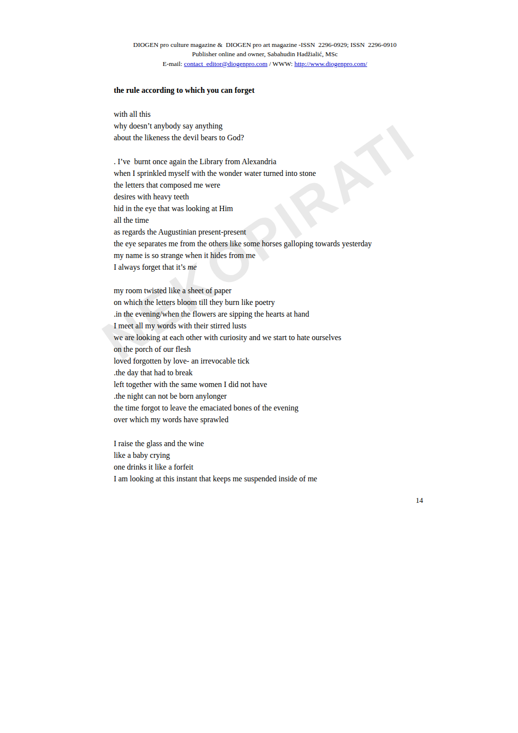NEKOPIRATI
DIOGEN pro culture magazine & DIOGEN pro art magazine -ISSN 2296-0929; ISSN 2296-0910
Publisher online and owner, Sabahudin Hadžialić, MSc
E-mail: contact_editor@diogenpro.com / WWW: http://www.diogenpro.com/
the rule according to which you can forget
with all this
why doesn’t anybody say anything
about the likeness the devil bears to God?
. I’ve burnt once again the Library from Alexandria
when I sprinkled myself with the wonder water turned into stone
the letters that composed me were
desires with heavy teeth
hid in the eye that was looking at Him
all the time
as regards the Augustinian present-present
the eye separates me from the others like some horses galloping towards yesterday
my name is so strange when it hides from me
I always forget that it’s me
my room twisted like a sheet of paper
on which the letters bloom till they burn like poetry
.in the evening/when the flowers are sipping the hearts at hand
I meet all my words with their stirred lusts
we are looking at each other with curiosity and we start to hate ourselves
on the porch of our flesh
loved forgotten by love- an irrevocable tick
.the day that had to break
left together with the same women I did not have
.the night can not be born anylonger
the time forgot to leave the emaciated bones of the evening
over which my words have sprawled
I raise the glass and the wine
like a baby crying
one drinks it like a forfeit
I am looking at this instant that keeps me suspended inside of me
14